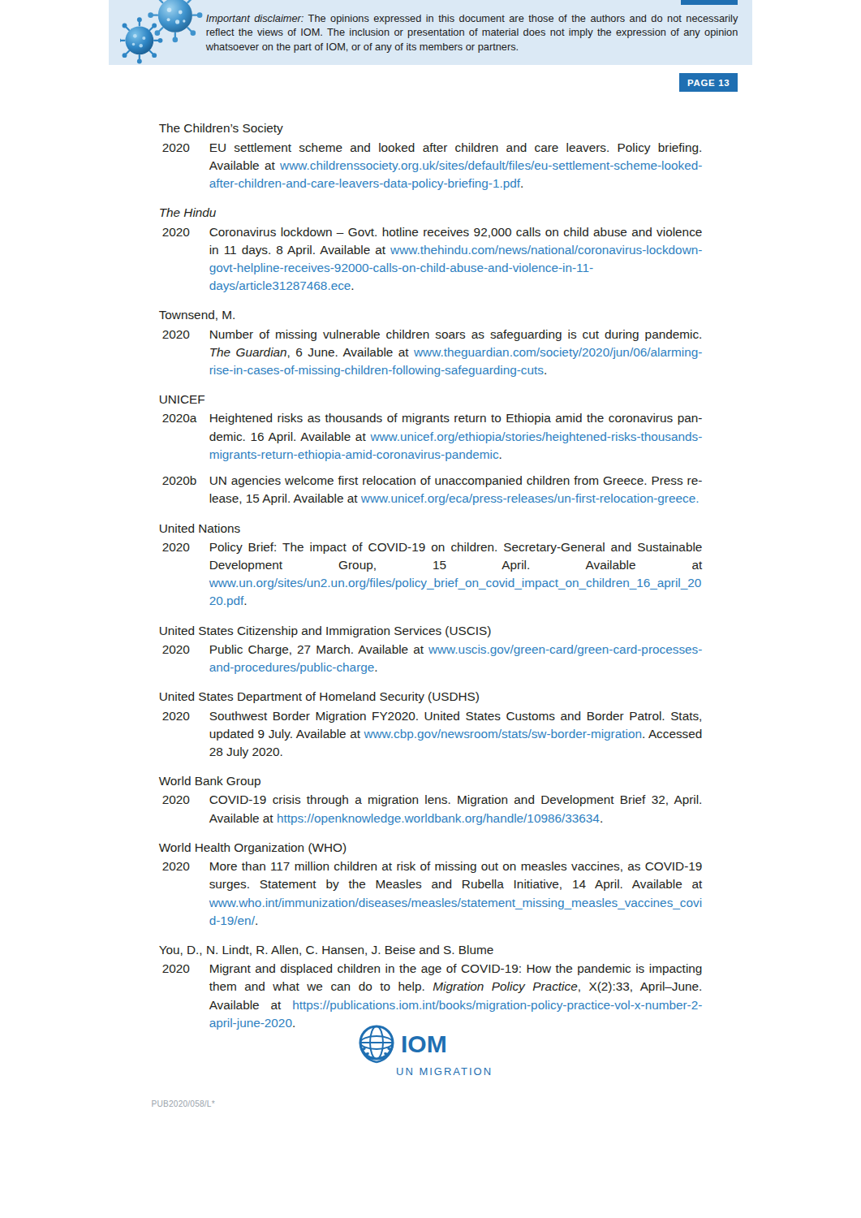Important disclaimer: The opinions expressed in this document are those of the authors and do not necessarily reflect the views of IOM. The inclusion or presentation of material does not imply the expression of any opinion whatsoever on the part of IOM, or of any of its members or partners.
PAGE 13
The Children’s Society
2020
EU settlement scheme and looked after children and care leavers. Policy briefing. Available at www.childrenssociety.org.uk/sites/default/files/eu-settlement-scheme-looked-after-children-and-care-leavers-data-policy-briefing-1.pdf.
The Hindu
2020
Coronavirus lockdown – Govt. hotline receives 92,000 calls on child abuse and violence in 11 days. 8 April. Available at www.thehindu.com/news/national/coronavirus-lockdown-govt-helpline-receives-92000-calls-on-child-abuse-and-violence-in-11-days/article31287468.ece.
Townsend, M.
2020
Number of missing vulnerable children soars as safeguarding is cut during pandemic. The Guardian, 6 June. Available at www.theguardian.com/society/2020/jun/06/alarming-rise-in-cases-of-missing-children-following-safeguarding-cuts.
UNICEF
2020a
Heightened risks as thousands of migrants return to Ethiopia amid the coronavirus pandemic. 16 April. Available at www.unicef.org/ethiopia/stories/heightened-risks-thousands-migrants-return-ethiopia-amid-coronavirus-pandemic.
2020b
UN agencies welcome first relocation of unaccompanied children from Greece. Press release, 15 April. Available at www.unicef.org/eca/press-releases/un-first-relocation-greece.
United Nations
2020
Policy Brief: The impact of COVID-19 on children. Secretary-General and Sustainable Development Group, 15 April. Available at www.un.org/sites/un2.un.org/files/policy_brief_on_covid_impact_on_children_16_april_2020.pdf.
United States Citizenship and Immigration Services (USCIS)
2020
Public Charge, 27 March. Available at www.uscis.gov/green-card/green-card-processes-and-procedures/public-charge.
United States Department of Homeland Security (USDHS)
2020
Southwest Border Migration FY2020. United States Customs and Border Patrol. Stats, updated 9 July. Available at www.cbp.gov/newsroom/stats/sw-border-migration. Accessed 28 July 2020.
World Bank Group
2020
COVID-19 crisis through a migration lens. Migration and Development Brief 32, April. Available at https://openknowledge.worldbank.org/handle/10986/33634.
World Health Organization (WHO)
2020
More than 117 million children at risk of missing out on measles vaccines, as COVID-19 surges. Statement by the Measles and Rubella Initiative, 14 April. Available at www.who.int/immunization/diseases/measles/statement_missing_measles_vaccines_covid-19/en/.
You, D., N. Lindt, R. Allen, C. Hansen, J. Beise and S. Blume
2020
Migrant and displaced children in the age of COVID-19: How the pandemic is impacting them and what we can do to help. Migration Policy Practice, X(2):33, April–June. Available at https://publications.iom.int/books/migration-policy-practice-vol-x-number-2-april-june-2020.
IOM UN MIGRATION
PUB2020/058/L*